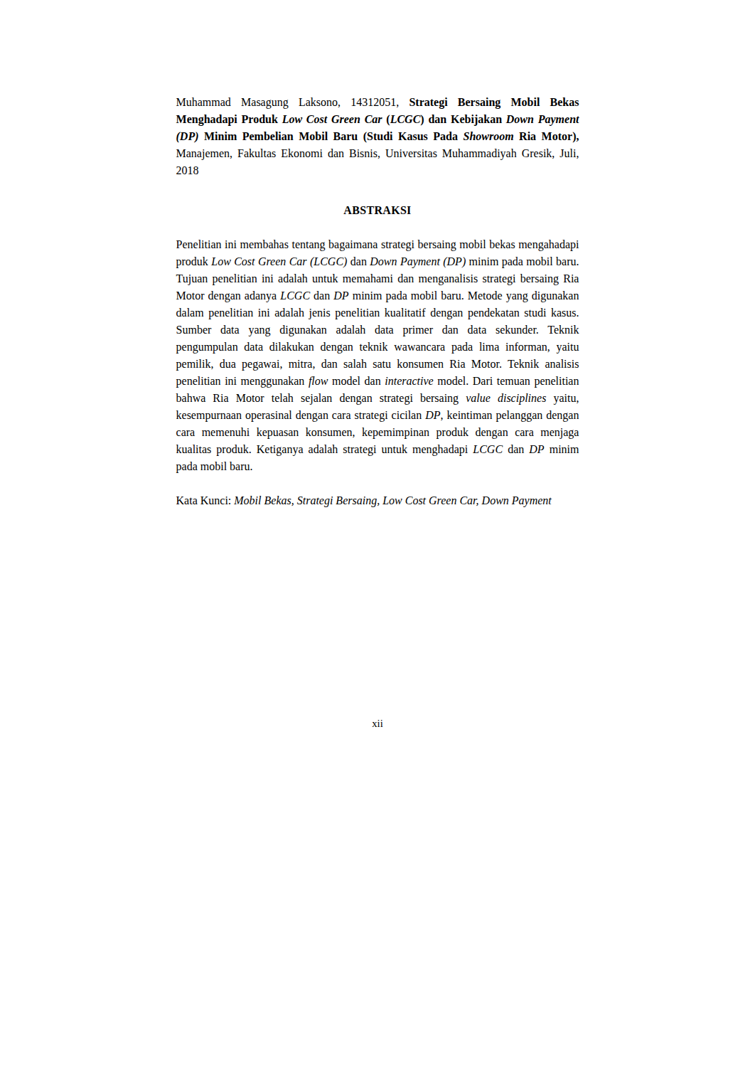Muhammad Masagung Laksono, 14312051, Strategi Bersaing Mobil Bekas Menghadapi Produk Low Cost Green Car (LCGC) dan Kebijakan Down Payment (DP) Minim Pembelian Mobil Baru (Studi Kasus Pada Showroom Ria Motor), Manajemen, Fakultas Ekonomi dan Bisnis, Universitas Muhammadiyah Gresik, Juli, 2018
ABSTRAKSI
Penelitian ini membahas tentang bagaimana strategi bersaing mobil bekas mengahadapi produk Low Cost Green Car (LCGC) dan Down Payment (DP) minim pada mobil baru. Tujuan penelitian ini adalah untuk memahami dan menganalisis strategi bersaing Ria Motor dengan adanya LCGC dan DP minim pada mobil baru. Metode yang digunakan dalam penelitian ini adalah jenis penelitian kualitatif dengan pendekatan studi kasus. Sumber data yang digunakan adalah data primer dan data sekunder. Teknik pengumpulan data dilakukan dengan teknik wawancara pada lima informan, yaitu pemilik, dua pegawai, mitra, dan salah satu konsumen Ria Motor. Teknik analisis penelitian ini menggunakan flow model dan interactive model. Dari temuan penelitian bahwa Ria Motor telah sejalan dengan strategi bersaing value disciplines yaitu, kesempurnaan operasinal dengan cara strategi cicilan DP, keintiman pelanggan dengan cara memenuhi kepuasan konsumen, kepemimpinan produk dengan cara menjaga kualitas produk. Ketiganya adalah strategi untuk menghadapi LCGC dan DP minim pada mobil baru.
Kata Kunci: Mobil Bekas, Strategi Bersaing, Low Cost Green Car, Down Payment
xii